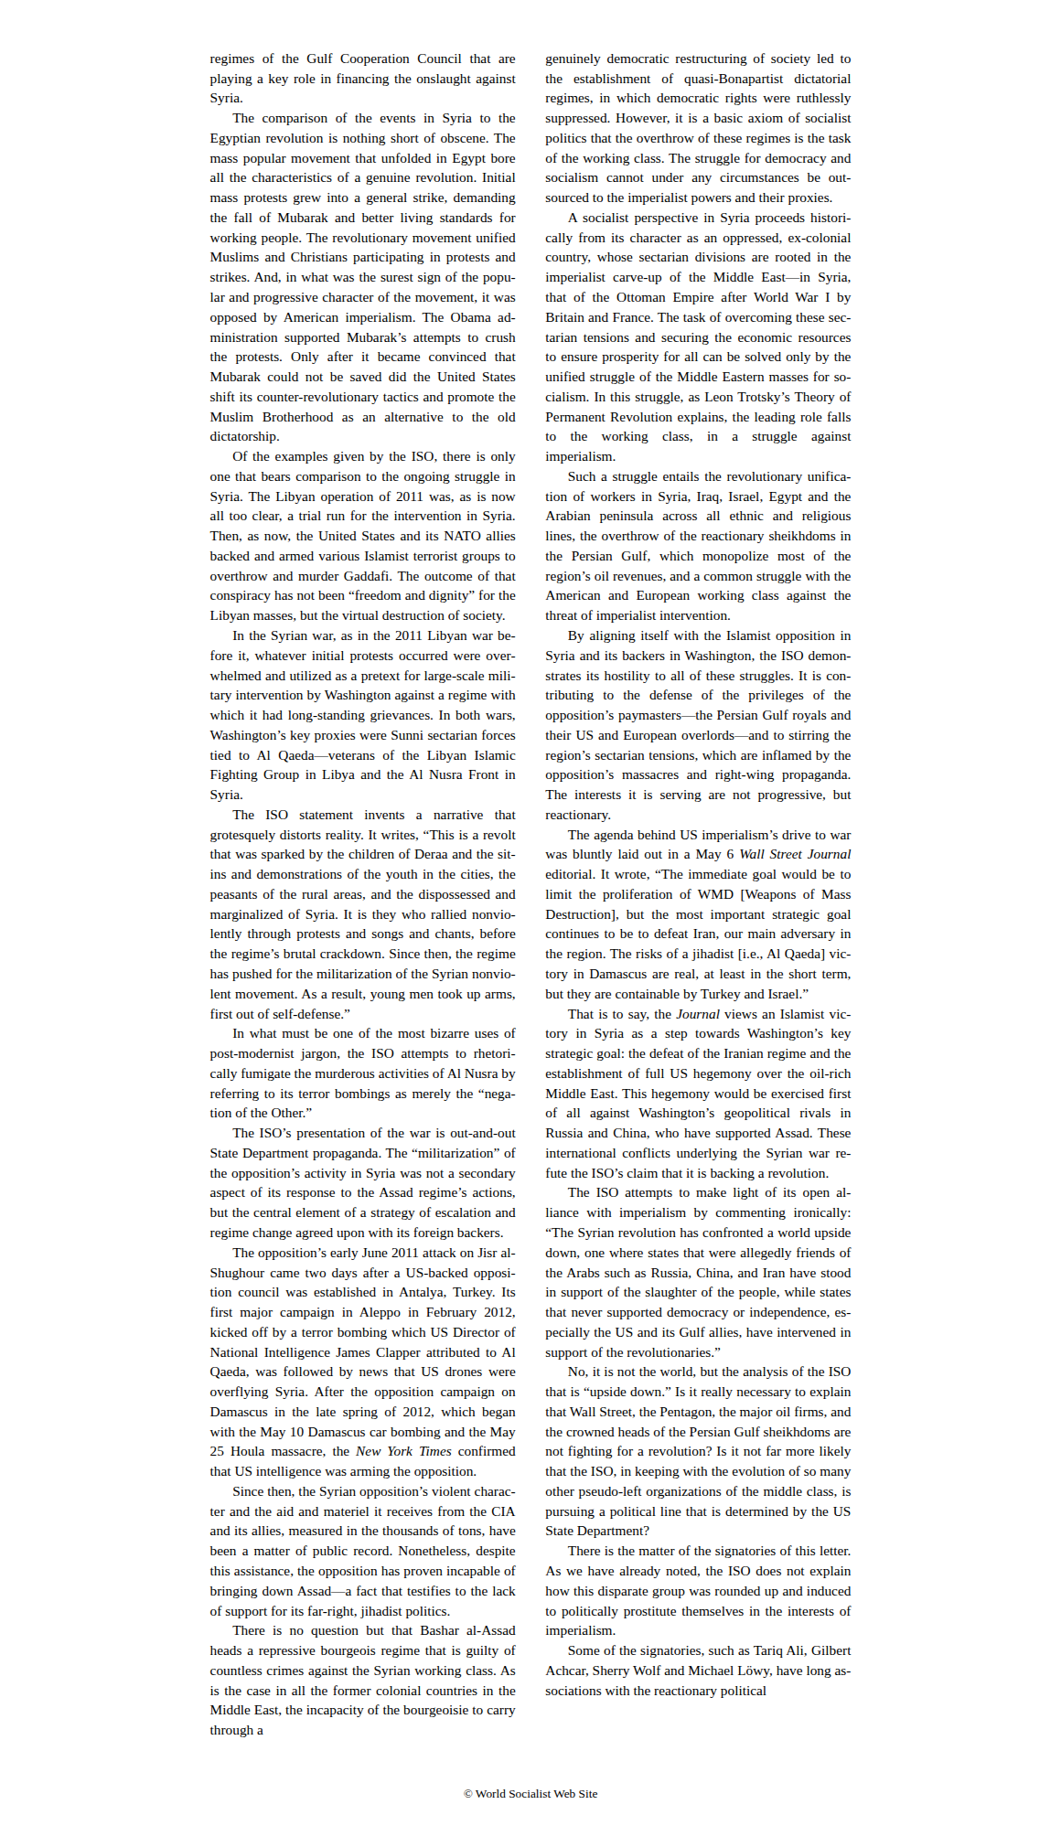regimes of the Gulf Cooperation Council that are playing a key role in financing the onslaught against Syria.
The comparison of the events in Syria to the Egyptian revolution is nothing short of obscene. The mass popular movement that unfolded in Egypt bore all the characteristics of a genuine revolution. Initial mass protests grew into a general strike, demanding the fall of Mubarak and better living standards for working people. The revolutionary movement unified Muslims and Christians participating in protests and strikes. And, in what was the surest sign of the popular and progressive character of the movement, it was opposed by American imperialism. The Obama administration supported Mubarak’s attempts to crush the protests. Only after it became convinced that Mubarak could not be saved did the United States shift its counter-revolutionary tactics and promote the Muslim Brotherhood as an alternative to the old dictatorship.
Of the examples given by the ISO, there is only one that bears comparison to the ongoing struggle in Syria. The Libyan operation of 2011 was, as is now all too clear, a trial run for the intervention in Syria. Then, as now, the United States and its NATO allies backed and armed various Islamist terrorist groups to overthrow and murder Gaddafi. The outcome of that conspiracy has not been “freedom and dignity” for the Libyan masses, but the virtual destruction of society.
In the Syrian war, as in the 2011 Libyan war before it, whatever initial protests occurred were overwhelmed and utilized as a pretext for large-scale military intervention by Washington against a regime with which it had long-standing grievances. In both wars, Washington’s key proxies were Sunni sectarian forces tied to Al Qaeda—veterans of the Libyan Islamic Fighting Group in Libya and the Al Nusra Front in Syria.
The ISO statement invents a narrative that grotesquely distorts reality. It writes, “This is a revolt that was sparked by the children of Deraa and the sit-ins and demonstrations of the youth in the cities, the peasants of the rural areas, and the dispossessed and marginalized of Syria. It is they who rallied nonviolently through protests and songs and chants, before the regime’s brutal crackdown. Since then, the regime has pushed for the militarization of the Syrian nonviolent movement. As a result, young men took up arms, first out of self-defense.”
In what must be one of the most bizarre uses of post-modernist jargon, the ISO attempts to rhetorically fumigate the murderous activities of Al Nusra by referring to its terror bombings as merely the “negation of the Other.”
The ISO’s presentation of the war is out-and-out State Department propaganda. The “militarization” of the opposition’s activity in Syria was not a secondary aspect of its response to the Assad regime’s actions, but the central element of a strategy of escalation and regime change agreed upon with its foreign backers.
The opposition’s early June 2011 attack on Jisr al-Shughour came two days after a US-backed opposition council was established in Antalya, Turkey. Its first major campaign in Aleppo in February 2012, kicked off by a terror bombing which US Director of National Intelligence James Clapper attributed to Al Qaeda, was followed by news that US drones were overflying Syria. After the opposition campaign on Damascus in the late spring of 2012, which began with the May 10 Damascus car bombing and the May 25 Houla massacre, the New York Times confirmed that US intelligence was arming the opposition.
Since then, the Syrian opposition’s violent character and the aid and materiel it receives from the CIA and its allies, measured in the thousands of tons, have been a matter of public record. Nonetheless, despite this assistance, the opposition has proven incapable of bringing down Assad—a fact that testifies to the lack of support for its far-right, jihadist politics.
There is no question but that Bashar al-Assad heads a repressive bourgeois regime that is guilty of countless crimes against the Syrian working class. As is the case in all the former colonial countries in the Middle East, the incapacity of the bourgeoisie to carry through a
genuinely democratic restructuring of society led to the establishment of quasi-Bonapartist dictatorial regimes, in which democratic rights were ruthlessly suppressed. However, it is a basic axiom of socialist politics that the overthrow of these regimes is the task of the working class. The struggle for democracy and socialism cannot under any circumstances be outsourced to the imperialist powers and their proxies.
A socialist perspective in Syria proceeds historically from its character as an oppressed, ex-colonial country, whose sectarian divisions are rooted in the imperialist carve-up of the Middle East—in Syria, that of the Ottoman Empire after World War I by Britain and France. The task of overcoming these sectarian tensions and securing the economic resources to ensure prosperity for all can be solved only by the unified struggle of the Middle Eastern masses for socialism. In this struggle, as Leon Trotsky’s Theory of Permanent Revolution explains, the leading role falls to the working class, in a struggle against imperialism.
Such a struggle entails the revolutionary unification of workers in Syria, Iraq, Israel, Egypt and the Arabian peninsula across all ethnic and religious lines, the overthrow of the reactionary sheikhdoms in the Persian Gulf, which monopolize most of the region’s oil revenues, and a common struggle with the American and European working class against the threat of imperialist intervention.
By aligning itself with the Islamist opposition in Syria and its backers in Washington, the ISO demonstrates its hostility to all of these struggles. It is contributing to the defense of the privileges of the opposition’s paymasters—the Persian Gulf royals and their US and European overlords—and to stirring the region’s sectarian tensions, which are inflamed by the opposition’s massacres and right-wing propaganda. The interests it is serving are not progressive, but reactionary.
The agenda behind US imperialism’s drive to war was bluntly laid out in a May 6 Wall Street Journal editorial. It wrote, “The immediate goal would be to limit the proliferation of WMD [Weapons of Mass Destruction], but the most important strategic goal continues to be to defeat Iran, our main adversary in the region. The risks of a jihadist [i.e., Al Qaeda] victory in Damascus are real, at least in the short term, but they are containable by Turkey and Israel.”
That is to say, the Journal views an Islamist victory in Syria as a step towards Washington’s key strategic goal: the defeat of the Iranian regime and the establishment of full US hegemony over the oil-rich Middle East. This hegemony would be exercised first of all against Washington’s geopolitical rivals in Russia and China, who have supported Assad. These international conflicts underlying the Syrian war refute the ISO’s claim that it is backing a revolution.
The ISO attempts to make light of its open alliance with imperialism by commenting ironically: “The Syrian revolution has confronted a world upside down, one where states that were allegedly friends of the Arabs such as Russia, China, and Iran have stood in support of the slaughter of the people, while states that never supported democracy or independence, especially the US and its Gulf allies, have intervened in support of the revolutionaries.”
No, it is not the world, but the analysis of the ISO that is “upside down.” Is it really necessary to explain that Wall Street, the Pentagon, the major oil firms, and the crowned heads of the Persian Gulf sheikhdoms are not fighting for a revolution? Is it not far more likely that the ISO, in keeping with the evolution of so many other pseudo-left organizations of the middle class, is pursuing a political line that is determined by the US State Department?
There is the matter of the signatories of this letter. As we have already noted, the ISO does not explain how this disparate group was rounded up and induced to politically prostitute themselves in the interests of imperialism.
Some of the signatories, such as Tariq Ali, Gilbert Achcar, Sherry Wolf and Michael Löwy, have long associations with the reactionary political
© World Socialist Web Site